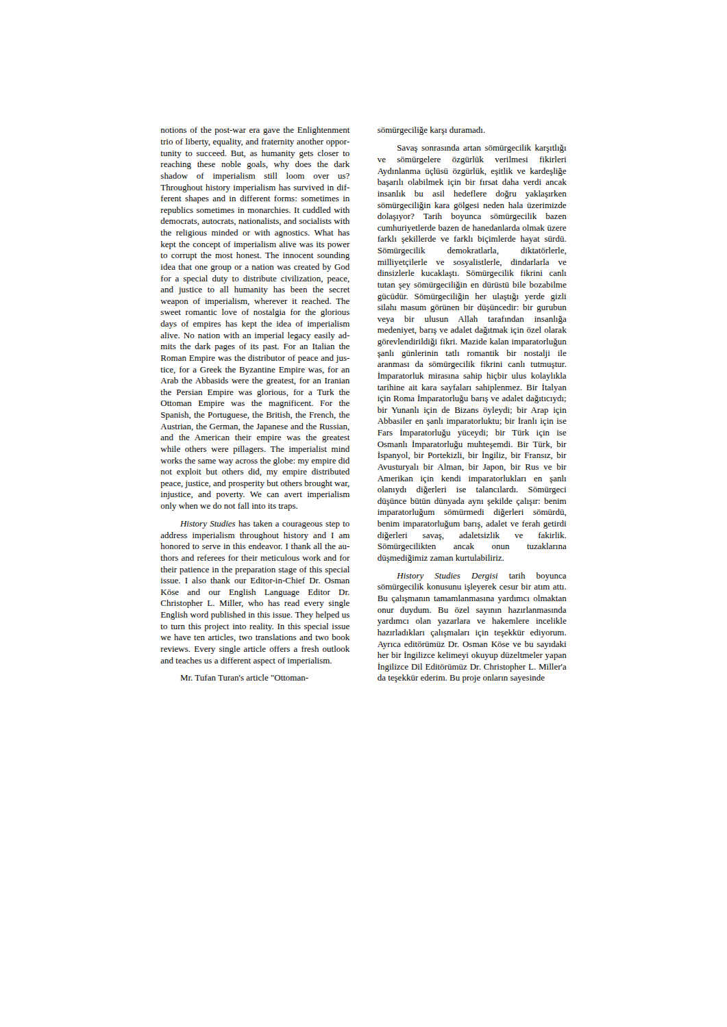notions of the post-war era gave the Enlightenment trio of liberty, equality, and fraternity another opportunity to succeed. But, as humanity gets closer to reaching these noble goals, why does the dark shadow of imperialism still loom over us? Throughout history imperialism has survived in different shapes and in different forms: sometimes in republics sometimes in monarchies. It cuddled with democrats, autocrats, nationalists, and socialists with the religious minded or with agnostics. What has kept the concept of imperialism alive was its power to corrupt the most honest. The innocent sounding idea that one group or a nation was created by God for a special duty to distribute civilization, peace, and justice to all humanity has been the secret weapon of imperialism, wherever it reached. The sweet romantic love of nostalgia for the glorious days of empires has kept the idea of imperialism alive. No nation with an imperial legacy easily admits the dark pages of its past. For an Italian the Roman Empire was the distributor of peace and justice, for a Greek the Byzantine Empire was, for an Arab the Abbasids were the greatest, for an Iranian the Persian Empire was glorious, for a Turk the Ottoman Empire was the magnificent. For the Spanish, the Portuguese, the British, the French, the Austrian, the German, the Japanese and the Russian, and the American their empire was the greatest while others were pillagers. The imperialist mind works the same way across the globe: my empire did not exploit but others did, my empire distributed peace, justice, and prosperity but others brought war, injustice, and poverty. We can avert imperialism only when we do not fall into its traps.
History Studies has taken a courageous step to address imperialism throughout history and I am honored to serve in this endeavor. I thank all the authors and referees for their meticulous work and for their patience in the preparation stage of this special issue. I also thank our Editor-in-Chief Dr. Osman Köse and our English Language Editor Dr. Christopher L. Miller, who has read every single English word published in this issue. They helped us to turn this project into reality. In this special issue we have ten articles, two translations and two book reviews. Every single article offers a fresh outlook and teaches us a different aspect of imperialism.
Mr. Tufan Turan's article "Ottoman-
sömürgeciliğe karşı duramadı.
Savaş sonrasında artan sömürgecilik karşıtlığı ve sömürgelere özgürlük verilmesi fikirleri Aydınlanma üçlüsü özgürlük, eşitlik ve kardeşliğe başarılı olabilmek için bir fırsat daha verdi ancak insanlık bu asil hedeflere doğru yaklaşırken sömürgeciliğin kara gölgesi neden hala üzerimizde dolaşıyor? Tarih boyunca sömürgecilik bazen cumhuriyetlerde bazen de hanedanlarda olmak üzere farklı şekillerde ve farklı biçimlerde hayat sürdü. Sömürgecilik demokratlarla, diktatörlerle, milliyetçilerle ve sosyalistlerle, dindarlarla ve dinsizlerle kucaklaştı. Sömürgecilik fikrini canlı tutan şey sömürgeciliğin en dürüstü bile bozabilme gücüdür. Sömürgeciliğin her ulaştığı yerde gizli silahı masum görünen bir düşüncedir: bir gurubun veya bir ulusun Allah tarafından insanlığa medeniyet, barış ve adalet dağıtmak için özel olarak görevlendirildiği fikri. Mazide kalan imparatorluğun şanlı günlerinin tatlı romantik bir nostalji ile aranması da sömürgecilik fikrini canlı tutmuştur. İmparatorluk mirasına sahip hiçbir ulus kolaylıkla tarihine ait kara sayfaları sahiplenmez. Bir İtalyan için Roma İmparatorluğu barış ve adalet dağıtıcıydı; bir Yunanlı için de Bizans öyleydi; bir Arap için Abbasiler en şanlı imparatorluktu; bir İranlı için ise Fars İmparatorluğu yüceydi; bir Türk için ise Osmanlı İmparatorluğu muhteşemdi. Bir Türk, bir İspanyol, bir Portekizli, bir İngiliz, bir Fransız, bir Avusturyalı bir Alman, bir Japon, bir Rus ve bir Amerikan için kendi imparatorlukları en şanlı olanıydı diğerleri ise talancılardı. Sömürgeci düşünce bütün dünyada aynı şekilde çalışır: benim imparatorluğum sömürmedi diğerleri sömürdü, benim imparatorluğum barış, adalet ve ferah getirdi diğerleri savaş, adaletsizlik ve fakirlik. Sömürgecilikten ancak onun tuzaklarına düşmediğimiz zaman kurtulabiliriz.
History Studies Dergisi tarih boyunca sömürgecilik konusunu işleyerek cesur bir atım attı. Bu çalışmanın tamamlanmasına yardımcı olmaktan onur duydum. Bu özel sayının hazırlanmasında yardımcı olan yazarlara ve hakemlere incelikle hazırladıkları çalışmaları için teşekkür ediyorum. Ayrıca editörümüz Dr. Osman Köse ve bu sayıdaki her bir İngilizce kelimeyi okuyup düzeltmeler yapan İngilizce Dil Editörümüz Dr. Christopher L. Miller'a da teşekkür ederim. Bu proje onların sayesinde